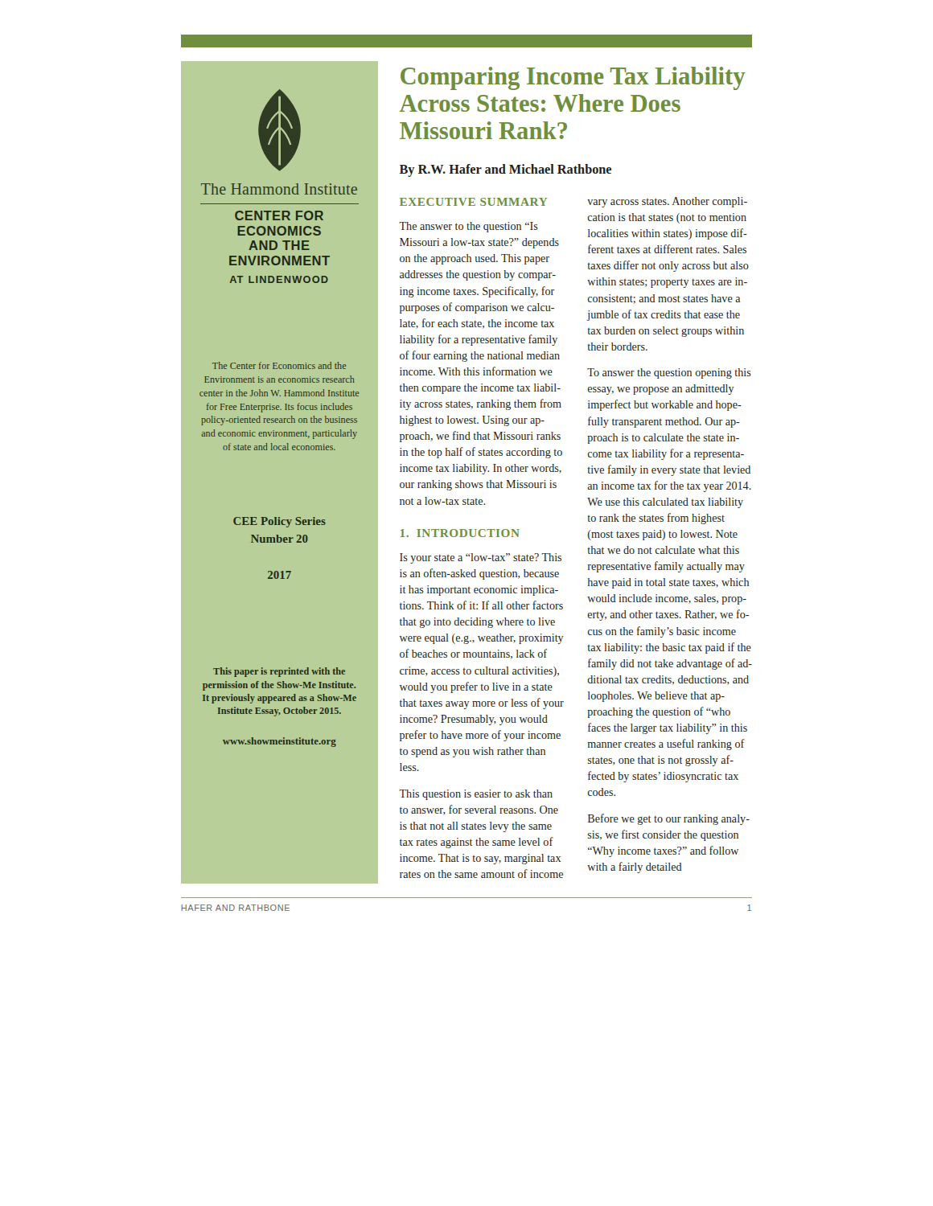The Hammond Institute
Center for Economics
and the Environment
at Lindenwood
The Center for Economics and the Environment is an economics research center in the John W. Hammond Institute for Free Enterprise. Its focus includes policy-oriented research on the business and economic environment, particularly of state and local economies.
CEE Policy Series
Number 20
2017
This paper is reprinted with the permission of the Show-Me Institute. It previously appeared as a Show-Me Institute Essay, October 2015.
www.showmeinstitute.org
Comparing Income Tax Liability Across States: Where Does Missouri Rank?
By R.W. Hafer and Michael Rathbone
EXECUTIVE SUMMARY
The answer to the question “Is Missouri a low-tax state?” depends on the approach used. This paper addresses the question by comparing income taxes. Specifically, for purposes of comparison we calculate, for each state, the income tax liability for a representative family of four earning the national median income. With this information we then compare the income tax liability across states, ranking them from highest to lowest. Using our approach, we find that Missouri ranks in the top half of states according to income tax liability. In other words, our ranking shows that Missouri is not a low-tax state.
1. INTRODUCTION
Is your state a “low-tax” state? This is an often-asked question, because it has important economic implications. Think of it: If all other factors that go into deciding where to live were equal (e.g., weather, proximity of beaches or mountains, lack of crime, access to cultural activities), would you prefer to live in a state that taxes away more or less of your income? Presumably, you would prefer to have more of your income to spend as you wish rather than less.
This question is easier to ask than to answer, for several reasons. One is that not all states levy the same tax rates against the same level of income. That is to say, marginal tax rates on the same amount of income vary across states. Another complication is that states (not to mention localities within states) impose different taxes at different rates. Sales taxes differ not only across but also within states; property taxes are inconsistent; and most states have a jumble of tax credits that ease the tax burden on select groups within their borders.
To answer the question opening this essay, we propose an admittedly imperfect but workable and hopefully transparent method. Our approach is to calculate the state income tax liability for a representative family in every state that levied an income tax for the tax year 2014. We use this calculated tax liability to rank the states from highest (most taxes paid) to lowest. Note that we do not calculate what this representative family actually may have paid in total state taxes, which would include income, sales, property, and other taxes. Rather, we focus on the family’s basic income tax liability: the basic tax paid if the family did not take advantage of additional tax credits, deductions, and loopholes. We believe that approaching the question of “who faces the larger tax liability” in this manner creates a useful ranking of states, one that is not grossly affected by states’ idiosyncratic tax codes.
Before we get to our ranking analysis, we first consider the question “Why income taxes?” and follow with a fairly detailed
HAFER AND RATHBONE 1